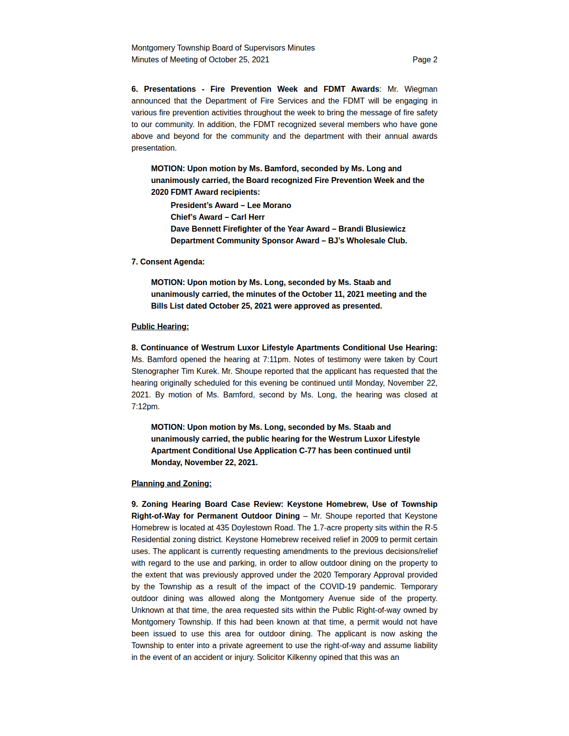Montgomery Township Board of Supervisors Minutes
Minutes of Meeting of October 25, 2021
Page 2
6. Presentations - Fire Prevention Week and FDMT Awards: Mr. Wiegman announced that the Department of Fire Services and the FDMT will be engaging in various fire prevention activities throughout the week to bring the message of fire safety to our community. In addition, the FDMT recognized several members who have gone above and beyond for the community and the department with their annual awards presentation.
MOTION: Upon motion by Ms. Bamford, seconded by Ms. Long and unanimously carried, the Board recognized Fire Prevention Week and the 2020 FDMT Award recipients:
President’s Award – Lee Morano
Chief’s Award – Carl Herr
Dave Bennett Firefighter of the Year Award – Brandi Blusiewicz
Department Community Sponsor Award – BJ’s Wholesale Club.
7. Consent Agenda:
MOTION: Upon motion by Ms. Long, seconded by Ms. Staab and unanimously carried, the minutes of the October 11, 2021 meeting and the Bills List dated October 25, 2021 were approved as presented.
Public Hearing:
8. Continuance of Westrum Luxor Lifestyle Apartments Conditional Use Hearing: Ms. Bamford opened the hearing at 7:11pm. Notes of testimony were taken by Court Stenographer Tim Kurek. Mr. Shoupe reported that the applicant has requested that the hearing originally scheduled for this evening be continued until Monday, November 22, 2021. By motion of Ms. Bamford, second by Ms. Long, the hearing was closed at 7:12pm.
MOTION: Upon motion by Ms. Long, seconded by Ms. Staab and unanimously carried, the public hearing for the Westrum Luxor Lifestyle Apartment Conditional Use Application C-77 has been continued until Monday, November 22, 2021.
Planning and Zoning:
9. Zoning Hearing Board Case Review: Keystone Homebrew, Use of Township Right-of-Way for Permanent Outdoor Dining – Mr. Shoupe reported that Keystone Homebrew is located at 435 Doylestown Road. The 1.7-acre property sits within the R-5 Residential zoning district. Keystone Homebrew received relief in 2009 to permit certain uses. The applicant is currently requesting amendments to the previous decisions/relief with regard to the use and parking, in order to allow outdoor dining on the property to the extent that was previously approved under the 2020 Temporary Approval provided by the Township as a result of the impact of the COVID-19 pandemic. Temporary outdoor dining was allowed along the Montgomery Avenue side of the property. Unknown at that time, the area requested sits within the Public Right-of-way owned by Montgomery Township. If this had been known at that time, a permit would not have been issued to use this area for outdoor dining. The applicant is now asking the Township to enter into a private agreement to use the right-of-way and assume liability in the event of an accident or injury. Solicitor Kilkenny opined that this was an